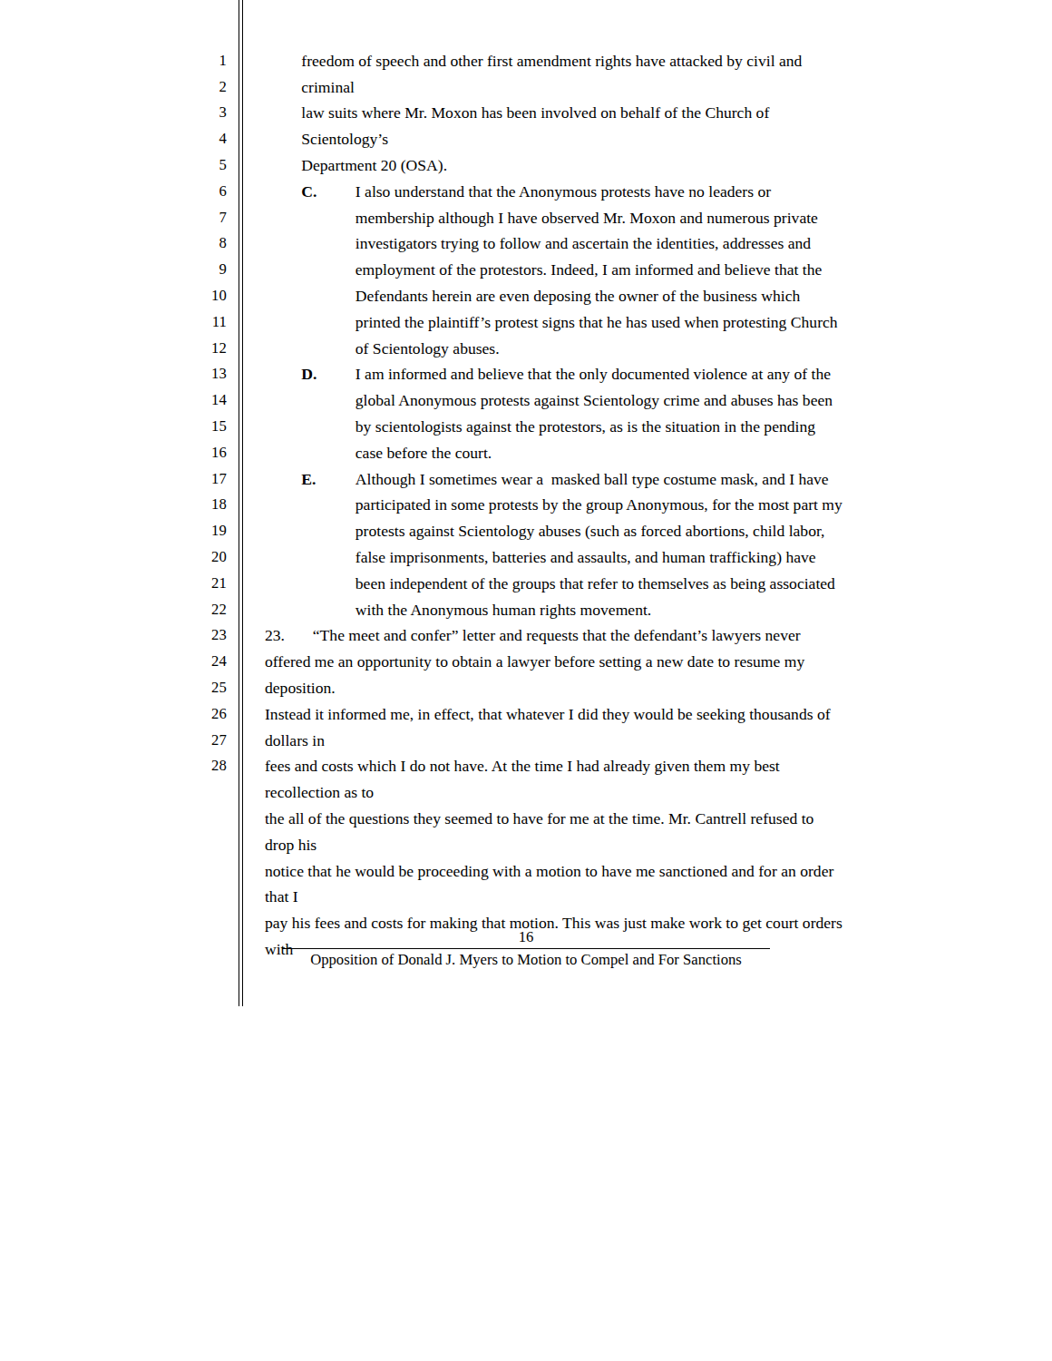1
2
3
4
5
6
7
8
9
10
11
12
13
14
15
16
17
18
19
20
21
22
23
24
25
26
27
28
freedom of speech and other first amendment rights have attacked by civil and criminal
law suits where Mr. Moxon has been involved on behalf of the Church of Scientology’s
Department 20 (OSA).
C.
I also understand that the Anonymous protests have no leaders or membership although I have observed Mr. Moxon and numerous private investigators trying to follow and ascertain the identities, addresses and employment of the protestors. Indeed, I am informed and believe that the Defendants herein are even deposing the owner of the business which printed the plaintiff’s protest signs that he has used when protesting Church of Scientology abuses.
D.
I am informed and believe that the only documented violence at any of the global Anonymous protests against Scientology crime and abuses has been by scientologists against the protestors, as is the situation in the pending case before the court.
E.
Although I sometimes wear a masked ball type costume mask, and I have participated in some protests by the group Anonymous, for the most part my protests against Scientology abuses (such as forced abortions, child labor, false imprisonments, batteries and assaults, and human trafficking) have been independent of the groups that refer to themselves as being associated with the Anonymous human rights movement.
23.“The meet and confer” letter and requests that the defendant’s lawyers never
offered me an opportunity to obtain a lawyer before setting a new date to resume my deposition.
Instead it informed me, in effect, that whatever I did they would be seeking thousands of dollars in
fees and costs which I do not have. At the time I had already given them my best recollection as to
the all of the questions they seemed to have for me at the time. Mr. Cantrell refused to drop his
notice that he would be proceeding with a motion to have me sanctioned and for an order that I
pay his fees and costs for making that motion. This was just make work to get court orders with
16
Opposition of Donald J. Myers to Motion to Compel and For Sanctions